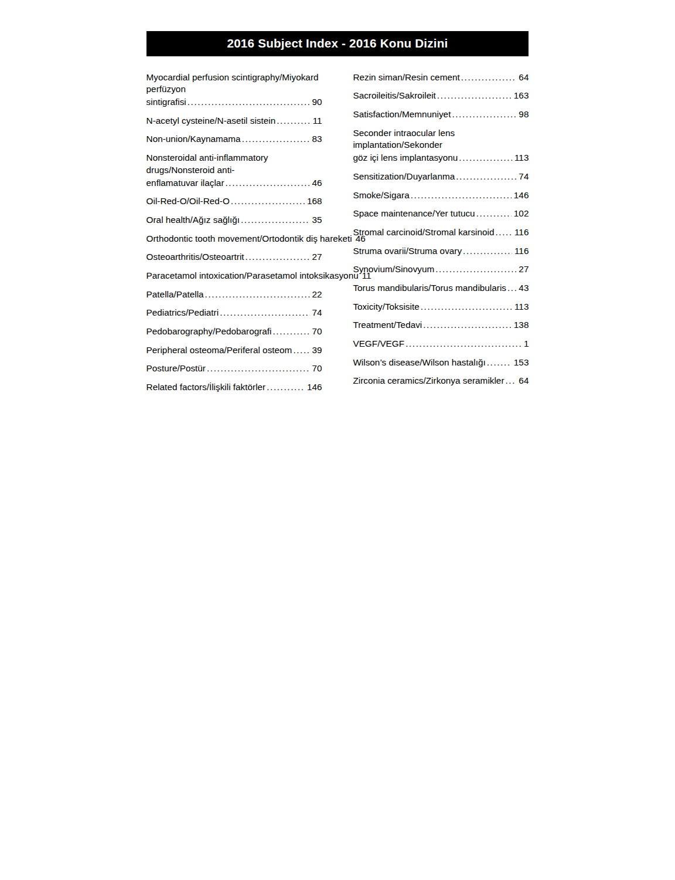2016 Subject Index - 2016 Konu Dizini
Myocardial perfusion scintigraphy/Miyokard perfüzyon sintigrafisi........................................................................................................... 90
N-acetyl cysteine/N-asetil sistein........................................................................................................... 11
Non-union/Kaynamama........................................................................................................... 83
Nonsteroidal anti-inflammatory drugs/Nonsteroid anti- enflamatuvar ilaçlar........................................................................................................... 46
Oil-Red-O/Oil-Red-O........................................................................................................... 168
Oral health/Ağız sağlığı........................................................................................................... 35
Orthodontic tooth movement/Ortodontik diş hareketi........................................................................................................... 46
Osteoarthritis/Osteoartrit........................................................................................................... 27
Paracetamol intoxication/Parasetamol intoksikasyonu........................................................................................................... 11
Patella/Patella........................................................................................................... 22
Pediatrics/Pediatri........................................................................................................... 74
Pedobarography/Pedobarografi........................................................................................................... 70
Peripheral osteoma/Periferal osteom........................................................................................................... 39
Posture/Postür........................................................................................................... 70
Related factors/İlişkili faktörler........................................................................................................... 146
Rezin siman/Resin cement........................................................................................................... 64
Sacroileitis/Sakroileit........................................................................................................... 163
Satisfaction/Memnuniyet........................................................................................................... 98
Seconder intraocular lens implantation/Sekonder göz içi lens implantasyonu........................................................................................................... 113
Sensitization/Duyarlanma........................................................................................................... 74
Smoke/Sigara........................................................................................................... 146
Space maintenance/Yer tutucu........................................................................................................... 102
Stromal carcinoid/Stromal karsinoid........................................................................................................... 116
Struma ovarii/Struma ovary........................................................................................................... 116
Synovium/Sinovyum........................................................................................................... 27
Torus mandibularis/Torus mandibularis........................................................................................................... 43
Toxicity/Toksisite........................................................................................................... 113
Treatment/Tedavi........................................................................................................... 138
VEGF/VEGF........................................................................................................... 1
Wilson’s disease/Wilson hastalığı........................................................................................................... 153
Zirconia ceramics/Zirkonya seramikler........................................................................................................... 64